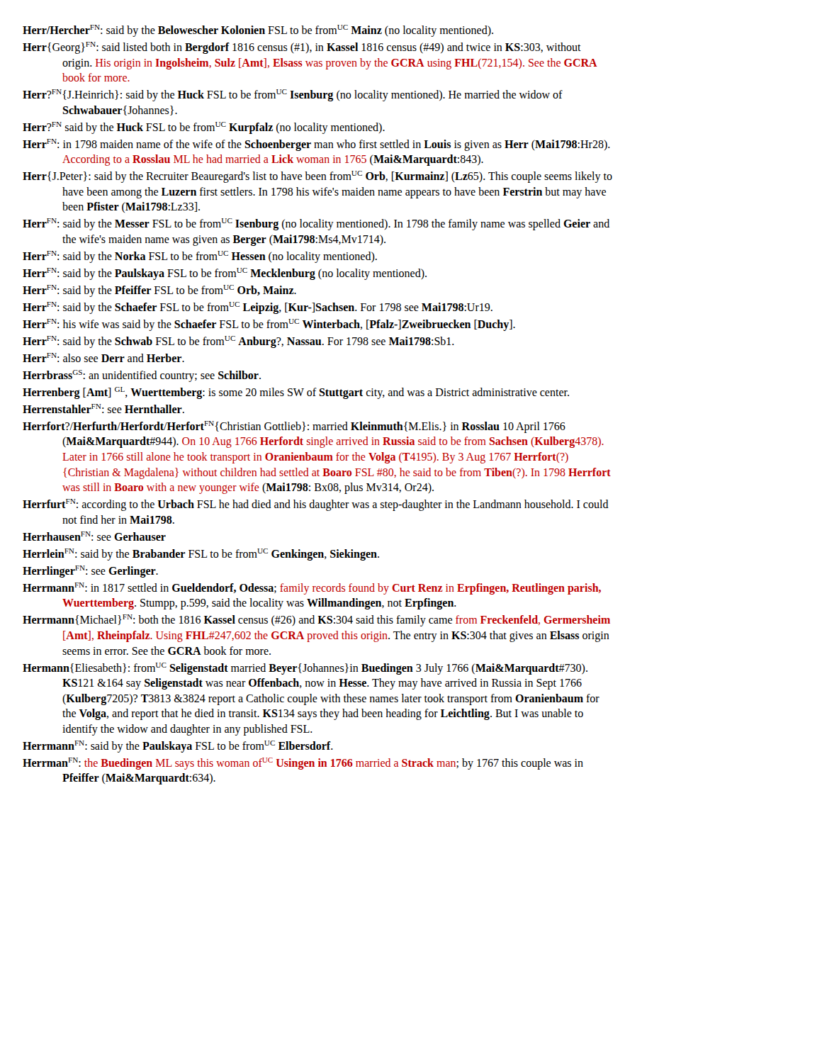Herr/HercherFN: said by the Belowescher Kolonien FSL to be fromUC Mainz (no locality mentioned).
Herr{Georg}FN: said listed both in Bergdorf 1816 census (#1), in Kassel 1816 census (#49) and twice in KS:303, without origin. His origin in Ingolsheim, Sulz [Amt], Elsass was proven by the GCRA using FHL(721,154). See the GCRA book for more.
Herr?FN{J.Heinrich}: said by the Huck FSL to be fromUC Isenburg (no locality mentioned). He married the widow of Schwabauer{Johannes}.
Herr?FN said by the Huck FSL to be fromUC Kurpfalz (no locality mentioned).
HerrFN: in 1798 maiden name of the wife of the Schoenberger man who first settled in Louis is given as Herr (Mai1798:Hr28). According to a Rosslau ML he had married a Lick woman in 1765 (Mai&Marquardt:843).
Herr{J.Peter}: said by the Recruiter Beauregard's list to have been fromUC Orb, [Kurmainz] (Lz65). This couple seems likely to have been among the Luzern first settlers. In 1798 his wife's maiden name appears to have been Ferstrin but may have been Pfister (Mai1798:Lz33].
HerrFN: said by the Messer FSL to be fromUC Isenburg (no locality mentioned). In 1798 the family name was spelled Geier and the wife's maiden name was given as Berger (Mai1798:Ms4,Mv1714).
HerrFN: said by the Norka FSL to be fromUC Hessen (no locality mentioned).
HerrFN: said by the Paulskaya FSL to be fromUC Mecklenburg (no locality mentioned).
HerrFN: said by the Pfeiffer FSL to be fromUC Orb, Mainz.
HerrFN: said by the Schaefer FSL to be fromUC Leipzig, [Kur-]Sachsen. For 1798 see Mai1798:Ur19.
HerrFN: his wife was said by the Schaefer FSL to be fromUC Winterbach, [Pfalz-]Zweibruecken [Duchy].
HerrFN: said by the Schwab FSL to be fromUC Anburg?, Nassau. For 1798 see Mai1798:Sb1.
HerrFN: also see Derr and Herber.
HerrbrassGS: an unidentified country; see Schilbor.
Herrenberg [Amt] GL, Wuerttemberg: is some 20 miles SW of Stuttgart city, and was a District administrative center.
HerrenstahlerFN: see Hernthaller.
Herrfort?/Herfurth/Herfordt/HerfortFN{Christian Gottlieb}: married Kleinmuth{M.Elis.} in Rosslau 10 April 1766 (Mai&Marquardt#944). On 10 Aug 1766 Herfordt single arrived in Russia said to be from Sachsen (Kulberg4378). Later in 1766 still alone he took transport in Oranienbaum for the Volga (T4195). By 3 Aug 1767 Herrfort(?){Christian & Magdalena} without children had settled at Boaro FSL #80, he said to be from Tiben(?). In 1798 Herrfort was still in Boaro with a new younger wife (Mai1798: Bx08, plus Mv314, Or24).
HerrfurtFN: according to the Urbach FSL he had died and his daughter was a step-daughter in the Landmann household. I could not find her in Mai1798.
HerrhausenFN: see Gerhauser
HerrleinFN: said by the Brabander FSL to be fromUC Genkingen, Siekingen.
HerrlingerFN: see Gerlinger.
HerrmannFN: in 1817 settled in Gueldendorf, Odessa; family records found by Curt Renz in Erpfingen, Reutlingen parish, Wuerttemberg. Stumpp, p.599, said the locality was Willmandingen, not Erpfingen.
Herrmann{Michael}FN: both the 1816 Kassel census (#26) and KS:304 said this family came from Freckenfeld, Germersheim [Amt], Rheinpfalz. Using FHL#247,602 the GCRA proved this origin. The entry in KS:304 that gives an Elsass origin seems in error. See the GCRA book for more.
Hermann{Eliesabeth}: fromUC Seligenstadt married Beyer{Johannes}in Buedingen 3 July 1766 (Mai&Marquardt#730). KS121 &164 say Seligenstadt was near Offenbach, now in Hesse. They may have arrived in Russia in Sept 1766 (Kulberg7205)? T3813 &3824 report a Catholic couple with these names later took transport from Oranienbaum for the Volga, and report that he died in transit. KS134 says they had been heading for Leichtling. But I was unable to identify the widow and daughter in any published FSL.
HerrmannFN: said by the Paulskaya FSL to be fromUC Elbersdorf.
HerrmanFN: the Buedingen ML says this woman ofUC Usingen in 1766 married a Strack man; by 1767 this couple was in Pfeiffer (Mai&Marquardt:634).